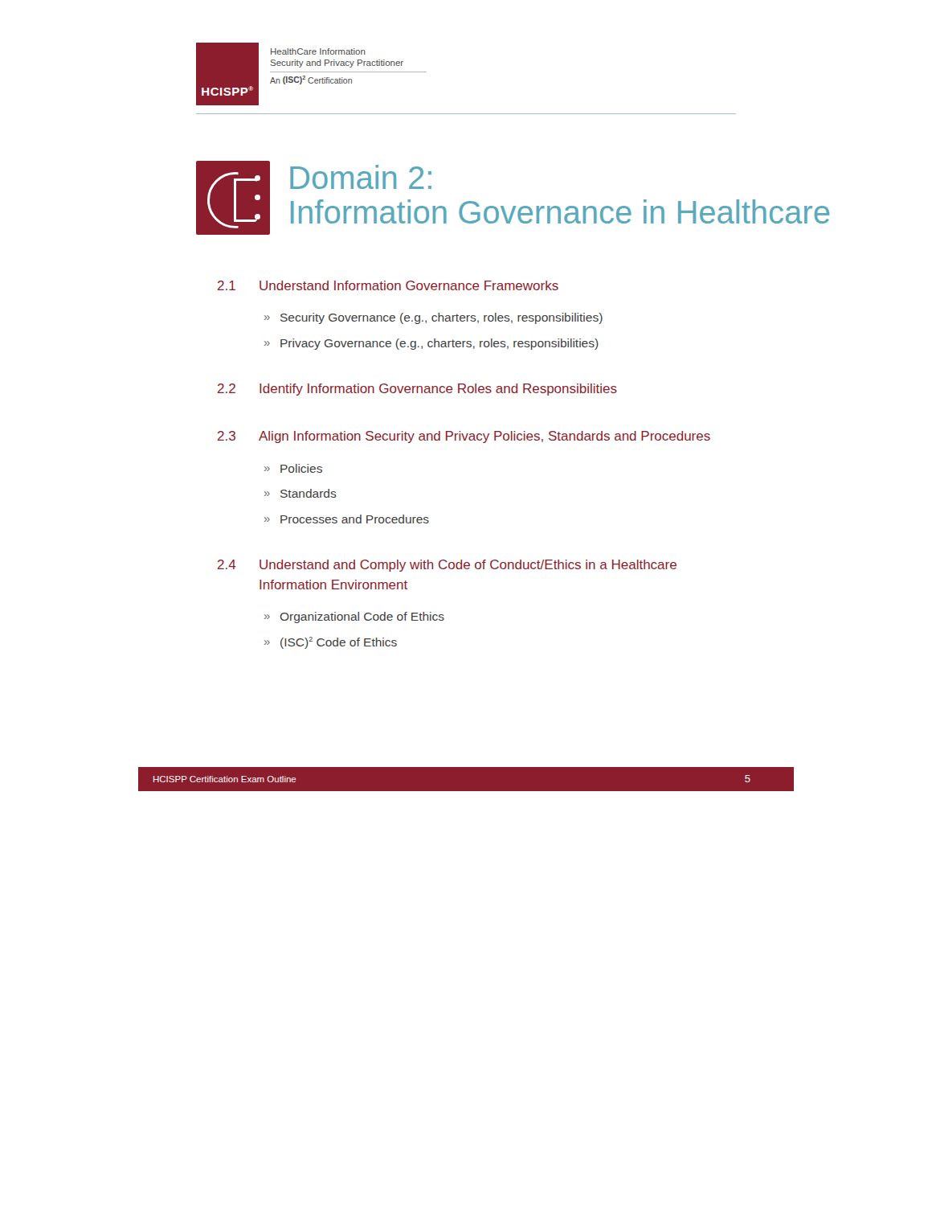HCISPP®
HealthCare Information Security and Privacy Practitioner An (ISC)2 Certification
Domain 2: Information Governance in Healthcare
2.1
Understand Information Governance Frameworks
Security Governance (e.g., charters, roles, responsibilities)
Privacy Governance (e.g., charters, roles, responsibilities)
2.2
Identify Information Governance Roles and Responsibilities
2.3
Align Information Security and Privacy Policies, Standards and Procedures
Policies
Standards
Processes and Procedures
2.4
Understand and Comply with Code of Conduct/Ethics in a Healthcare Information Environment
Organizational Code of Ethics
(ISC)2 Code of Ethics
HCISPP Certification Exam Outline 5